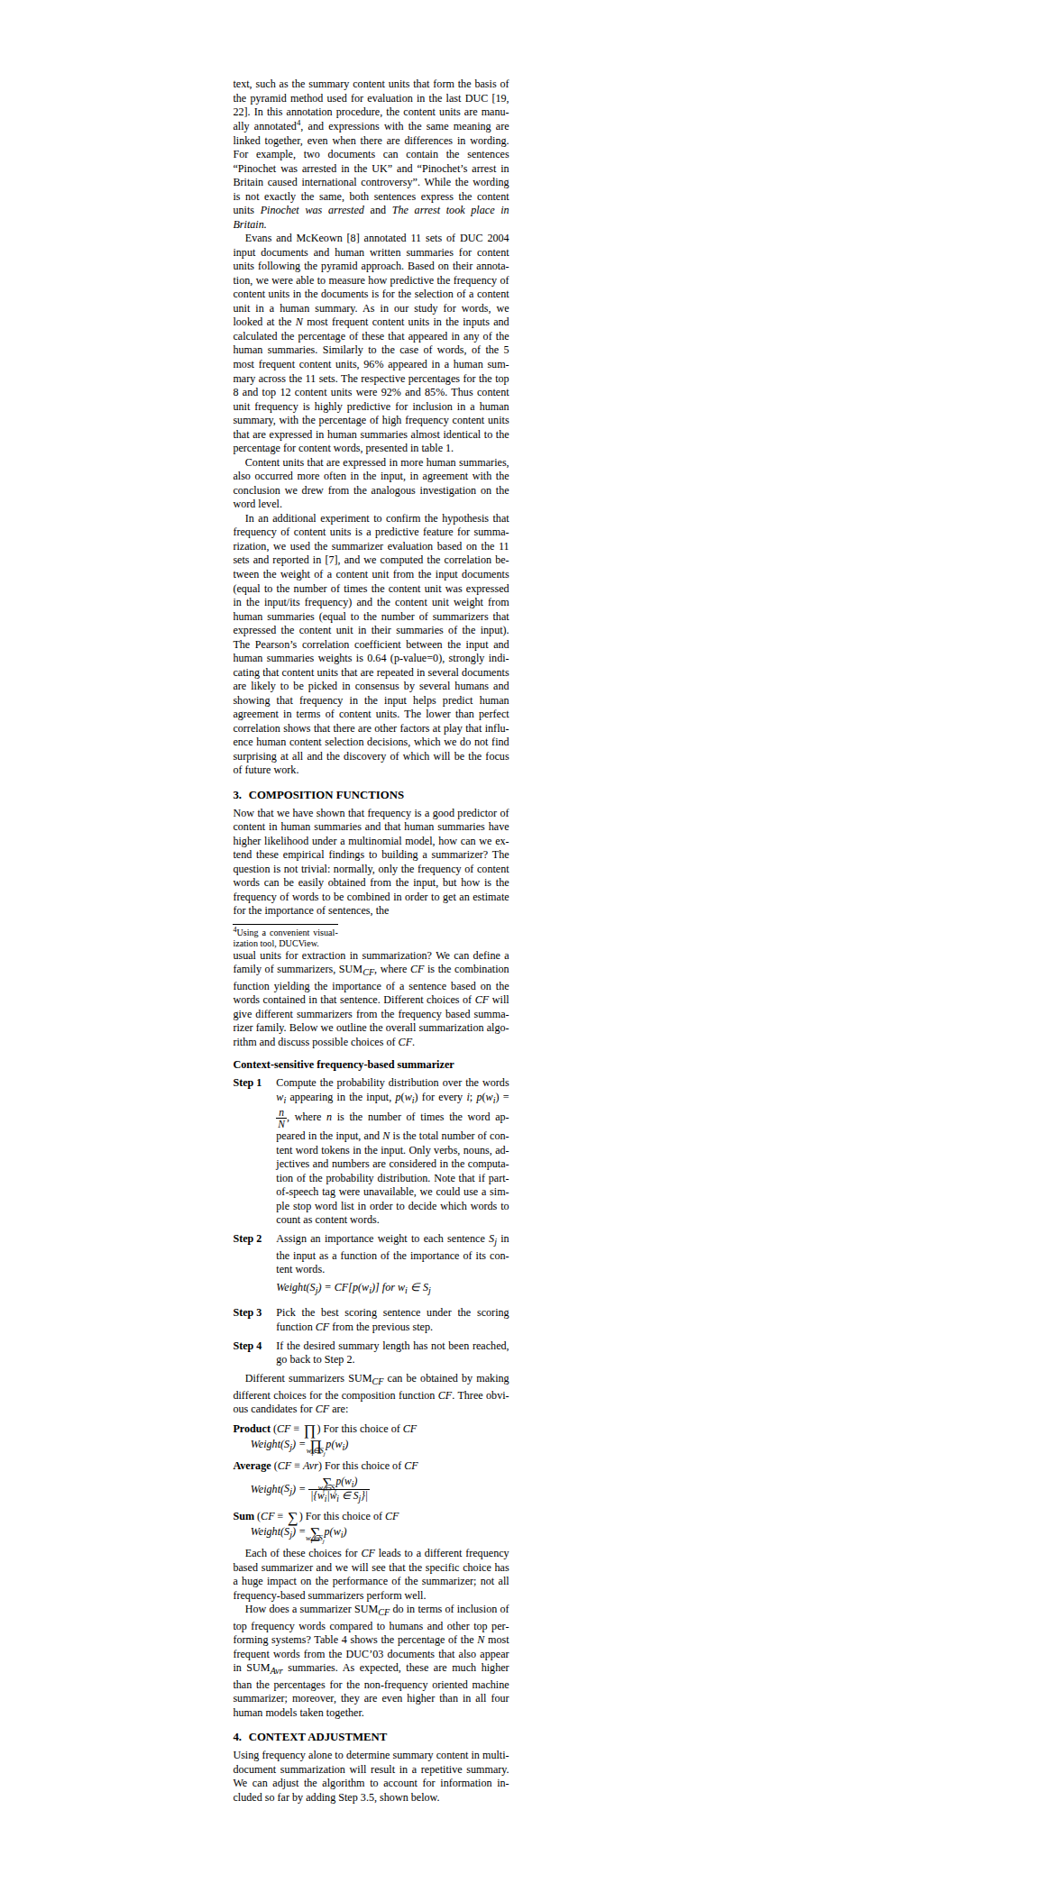text, such as the summary content units that form the basis of the pyramid method used for evaluation in the last DUC [19, 22]. In this annotation procedure, the content units are manually annotated4, and expressions with the same meaning are linked together, even when there are differences in wording. For example, two documents can contain the sentences “Pinochet was arrested in the UK” and “Pinochet’s arrest in Britain caused international controversy”. While the wording is not exactly the same, both sentences express the content units Pinochet was arrested and The arrest took place in Britain.
Evans and McKeown [8] annotated 11 sets of DUC 2004 input documents and human written summaries for content units following the pyramid approach. Based on their annotation, we were able to measure how predictive the frequency of content units in the documents is for the selection of a content unit in a human summary. As in our study for words, we looked at the N most frequent content units in the inputs and calculated the percentage of these that appeared in any of the human summaries. Similarly to the case of words, of the 5 most frequent content units, 96% appeared in a human summary across the 11 sets. The respective percentages for the top 8 and top 12 content units were 92% and 85%. Thus content unit frequency is highly predictive for inclusion in a human summary, with the percentage of high frequency content units that are expressed in human summaries almost identical to the percentage for content words, presented in table 1.
Content units that are expressed in more human summaries, also occurred more often in the input, in agreement with the conclusion we drew from the analogous investigation on the word level.
In an additional experiment to confirm the hypothesis that frequency of content units is a predictive feature for summarization, we used the summarizer evaluation based on the 11 sets and reported in [7], and we computed the correlation between the weight of a content unit from the input documents (equal to the number of times the content unit was expressed in the input/its frequency) and the content unit weight from human summaries (equal to the number of summarizers that expressed the content unit in their summaries of the input). The Pearson’s correlation coefficient between the input and human summaries weights is 0.64 (p-value=0), strongly indicating that content units that are repeated in several documents are likely to be picked in consensus by several humans and showing that frequency in the input helps predict human agreement in terms of content units. The lower than perfect correlation shows that there are other factors at play that influence human content selection decisions, which we do not find surprising at all and the discovery of which will be the focus of future work.
3. COMPOSITION FUNCTIONS
Now that we have shown that frequency is a good predictor of content in human summaries and that human summaries have higher likelihood under a multinomial model, how can we extend these empirical findings to building a summarizer? The question is not trivial: normally, only the frequency of content words can be easily obtained from the input, but how is the frequency of words to be combined in order to get an estimate for the importance of sentences, the
4Using a convenient visualization tool, DUCView.
usual units for extraction in summarization? We can define a family of summarizers, SUMCF, where CF is the combination function yielding the importance of a sentence based on the words contained in that sentence. Different choices of CF will give different summarizers from the frequency based summarizer family. Below we outline the overall summarization algorithm and discuss possible choices of CF.
Context-sensitive frequency-based summarizer
Step 1
Compute the probability distribution over the words wi appearing in the input, p(wi) for every i; p(wi) = nN, where n is the number of times the word appeared in the input, and N is the total number of content word tokens in the input. Only verbs, nouns, adjectives and numbers are considered in the computation of the probability distribution. Note that if part-of-speech tag were unavailable, we could use a simple stop word list in order to decide which words to count as content words.
Step 2
Assign an importance weight to each sentence Sj in the input as a function of the importance of its content words. Weight(Sj) = CF[p(wi)] for wi ∈ Sj
Step 3
Pick the best scoring sentence under the scoring function CF from the previous step.
Step 4
If the desired summary length has not been reached, go back to Step 2.
Different summarizers SUMCF can be obtained by making different choices for the composition function CF. Three obvious candidates for CF are:
Product (CF ≡ ∏) For this choice of CF Weight(Sj) = ∏wi∈Sj p(wi)
Average (CF ≡ Avr) For this choice of CF Weight(Sj) = ∑wi∈Sj p(wi)|{wi|wi ∈ Sj}|
Sum (CF ≡ ∑) For this choice of CF Weight(Sj) = ∑wi∈Sj p(wi)
Each of these choices for CF leads to a different frequency based summarizer and we will see that the specific choice has a huge impact on the performance of the summarizer; not all frequency-based summarizers perform well.
How does a summarizer SUMCF do in terms of inclusion of top frequency words compared to humans and other top performing systems? Table 4 shows the percentage of the N most frequent words from the DUC’03 documents that also appear in SUMAvr summaries. As expected, these are much higher than the percentages for the non-frequency oriented machine summarizer; moreover, they are even higher than in all four human models taken together.
4. CONTEXT ADJUSTMENT
Using frequency alone to determine summary content in multi-document summarization will result in a repetitive summary. We can adjust the algorithm to account for information included so far by adding Step 3.5, shown below.